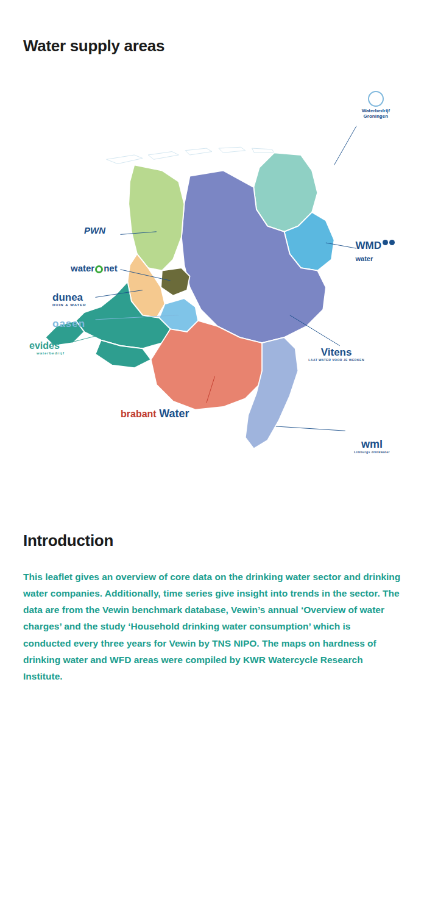Water supply areas
Waterbedrijf
Groningen
PWN
WMD
water
water net
duneaDUIN & WATER
oasen
evideswaterbedrijf
VitensLAAT WATER VOOR JE WERKEN
brabant Water
wmlLimburgs drinkwater
Introduction
This leaflet gives an overview of core data on the drinking water sector and drinking water companies. Additionally, time series give insight into trends in the sector. The data are from the Vewin benchmark database, Vewin’s annual ‘Overview of water charges’ and the study ‘Household drinking water consumption’ which is conducted every three years for Vewin by TNS NIPO. The maps on hardness of drinking water and WFD areas were compiled by KWR Watercycle Research Institute.